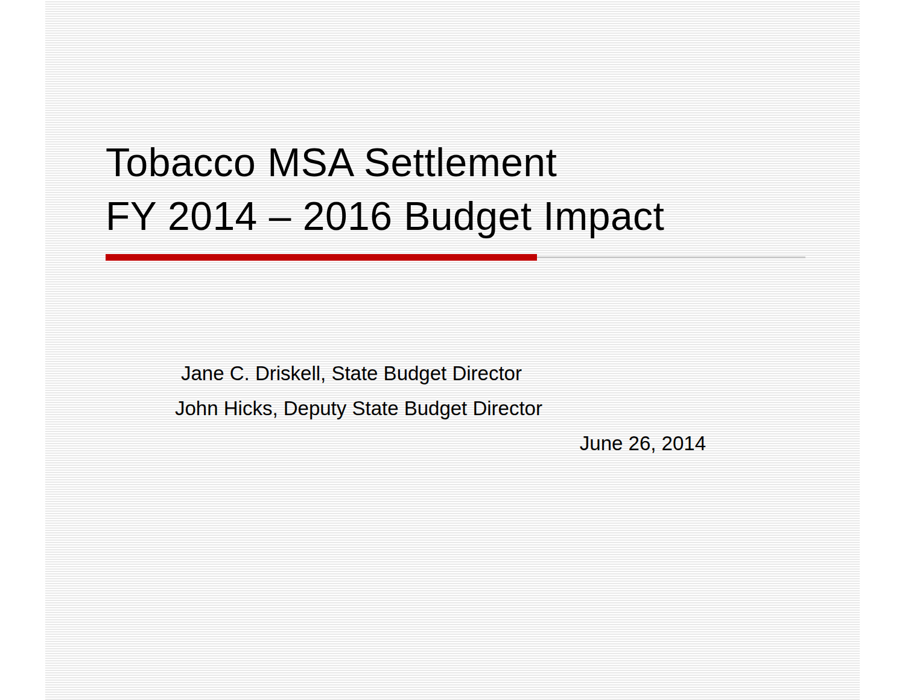Tobacco MSA Settlement
FY 2014 – 2016 Budget Impact
Jane C. Driskell, State Budget Director John Hicks, Deputy State Budget Director June 26, 2014